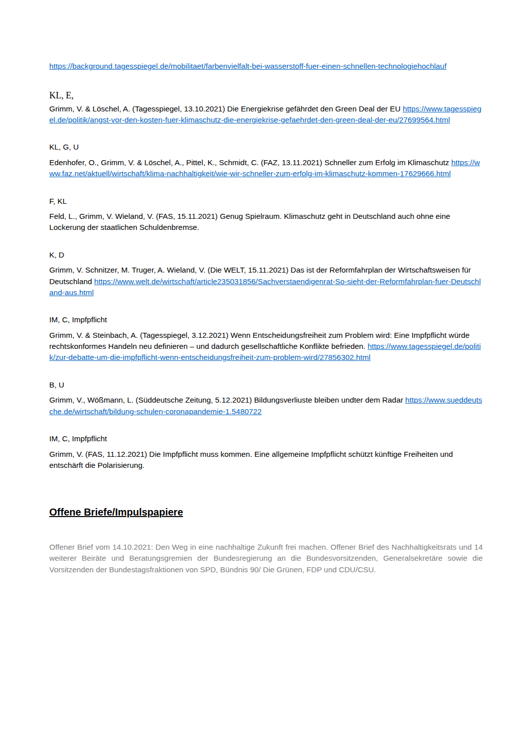https://background.tagesspiegel.de/mobilitaet/farbenvielfalt-bei-wasserstoff-fuer-einen-schnellen-technologiehochlauf
KL, E,
Grimm, V. & Löschel, A. (Tagesspiegel, 13.10.2021) Die Energiekrise gefährdet den Green Deal der EU https://www.tagesspiegel.de/politik/angst-vor-den-kosten-fuer-klimaschutz-die-energiekrise-gefaehrdet-den-green-deal-der-eu/27699564.html
KL, G, U
Edenhofer, O., Grimm, V. & Löschel, A., Pittel, K., Schmidt, C. (FAZ, 13.11.2021) Schneller zum Erfolg im Klimaschutz https://www.faz.net/aktuell/wirtschaft/klima-nachhaltigkeit/wie-wir-schneller-zum-erfolg-im-klimaschutz-kommen-17629666.html
F, KL
Feld, L., Grimm, V. Wieland, V. (FAS, 15.11.2021) Genug Spielraum. Klimaschutz geht in Deutschland auch ohne eine Lockerung der staatlichen Schuldenbremse.
K, D
Grimm, V. Schnitzer, M. Truger, A. Wieland, V. (Die WELT, 15.11.2021) Das ist der Reformfahrplan der Wirtschaftsweisen für Deutschland https://www.welt.de/wirtschaft/article235031856/Sachverstaendigenrat-So-sieht-der-Reformfahrplan-fuer-Deutschland-aus.html
IM, C, Impfpflicht
Grimm, V. & Steinbach, A. (Tagesspiegel, 3.12.2021) Wenn Entscheidungsfreiheit zum Problem wird: Eine Impfpflicht würde rechtskonformes Handeln neu definieren – und dadurch gesellschaftliche Konflikte befrieden. https://www.tagesspiegel.de/politik/zur-debatte-um-die-impfpflicht-wenn-entscheidungsfreiheit-zum-problem-wird/27856302.html
B, U
Grimm, V., Wößmann, L. (Süddeutsche Zeitung, 5.12.2021) Bildungsverliuste bleiben undter dem Radar https://www.sueddeutsche.de/wirtschaft/bildung-schulen-coronapandemie-1.5480722
IM, C, Impfpflicht
Grimm, V. (FAS, 11.12.2021) Die Impfpflicht muss kommen. Eine allgemeine Impfpflicht schützt künftige Freiheiten und entschärft die Polarisierung.
Offene Briefe/Impulspapiere
Offener Brief vom 14.10.2021: Den Weg in eine nachhaltige Zukunft frei machen. Offener Brief des Nachhaltigkeitsrats und 14 weiterer Beiräte und Beratungsgremien der Bundesregierung an die Bundesvorsitzenden, Generalsekretäre sowie die Vorsitzenden der Bundestagsfraktionen von SPD, Bündnis 90/ Die Grünen, FDP und CDU/CSU.